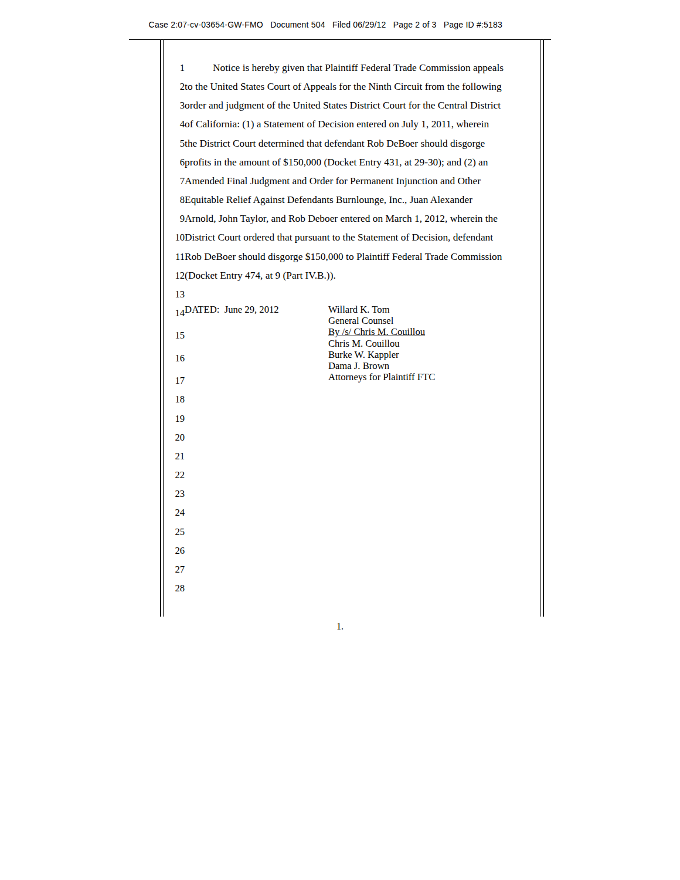Case 2:07-cv-03654-GW-FMO Document 504 Filed 06/29/12 Page 2 of 3 Page ID #:5183
| 1 | Notice is hereby given that Plaintiff Federal Trade Commission appeals |
| 2 | to the United States Court of Appeals for the Ninth Circuit from the following |
| 3 | order and judgment of the United States District Court for the Central District |
| 4 | of California: (1) a Statement of Decision entered on July 1, 2011, wherein |
| 5 | the District Court determined that defendant Rob DeBoer should disgorge |
| 6 | profits in the amount of $150,000 (Docket Entry 431, at 29-30); and (2) an |
| 7 | Amended Final Judgment and Order for Permanent Injunction and Other |
| 8 | Equitable Relief Against Defendants Burnlounge, Inc., Juan Alexander |
| 9 | Arnold, John Taylor, and Rob Deboer entered on March 1, 2012, wherein the |
| 10 | District Court ordered that pursuant to the Statement of Decision, defendant |
| 11 | Rob DeBoer should disgorge $150,000 to Plaintiff Federal Trade Commission |
| 12 | (Docket Entry 474, at 9 (Part IV.B.)). |
| 13 | |
| 14 | DATED: June 29, 2012 Willard K. Tom General Counsel |
| 15 | By /s/ Chris M. Couillou Chris M. Couillou |
| 16 | Burke W. Kappler Dama J. Brown |
| 17 | Attorneys for Plaintiff FTC |
| 18 | |
| 19 | |
| 20 | |
| 21 | |
| 22 | |
| 23 | |
| 24 | |
| 25 | |
| 26 | |
| 27 | |
| 28 | |
1.